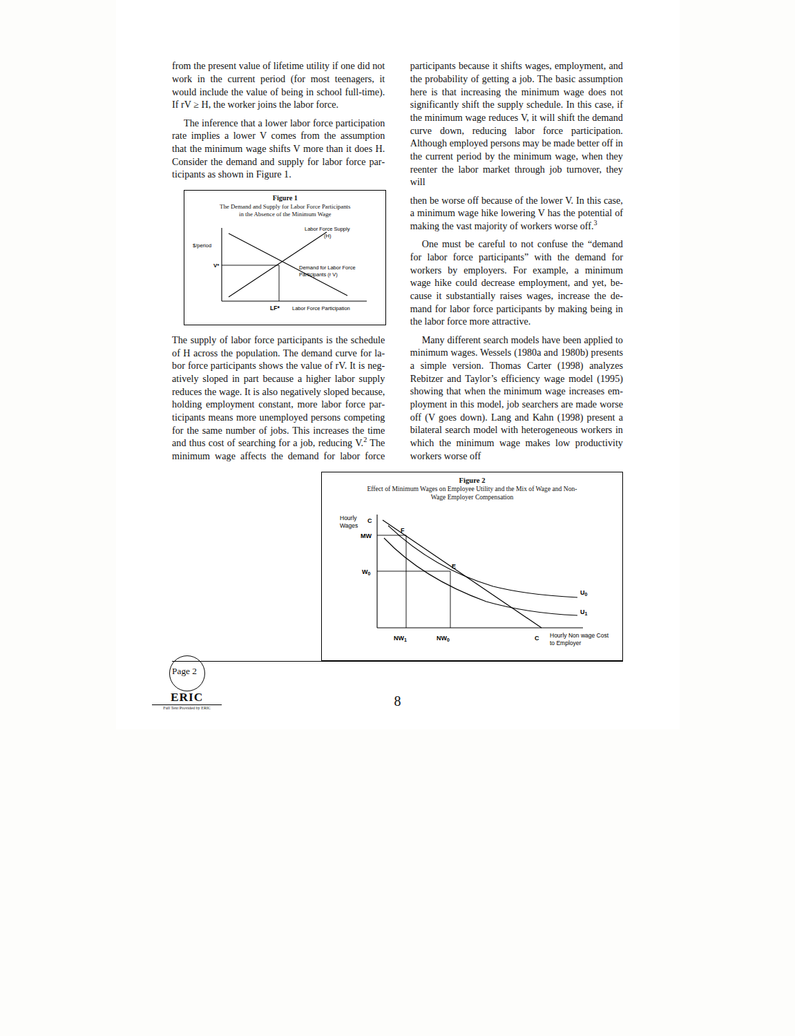from the present value of lifetime utility if one did not work in the current period (for most teenagers, it would include the value of being in school full-time). If rV ≥ H, the worker joins the labor force.
The inference that a lower labor force participation rate implies a lower V comes from the assumption that the minimum wage shifts V more than it does H. Consider the demand and supply for labor force participants as shown in Figure 1.
Figure 1
The Demand and Supply for Labor Force Participants
in the Absence of the Minimum Wage
$/period V* LF* Labor Force Participation Labor Force Supply (H) Demand for Labor Force Participants (r V)
The supply of labor force participants is the schedule of H across the population. The demand curve for labor force participants shows the value of rV. It is negatively sloped in part because a higher labor supply reduces the wage. It is also negatively sloped because, holding employment constant, more labor force participants means more unemployed persons competing for the same number of jobs. This increases the time and thus cost of searching for a job, reducing V.2 The minimum wage affects the demand for labor force participants because it shifts wages, employment, and the probability of getting a job. The basic assumption here is that increasing the minimum wage does not significantly shift the supply schedule. In this case, if the minimum wage reduces V, it will shift the demand curve down, reducing labor force participation. Although employed persons may be made better off in the current period by the minimum wage, when they reenter the labor market through job turnover, they will
then be worse off because of the lower V. In this case, a minimum wage hike lowering V has the potential of making the vast majority of workers worse off.3
One must be careful to not confuse the “demand for labor force participants” with the demand for workers by employers. For example, a minimum wage hike could decrease employment, and yet, because it substantially raises wages, increase the demand for labor force participants by making being in the labor force more attractive.
Many different search models have been applied to minimum wages. Wessels (1980a and 1980b) presents a simple version. Thomas Carter (1998) analyzes Rebitzer and Taylor’s efficiency wage model (1995) showing that when the minimum wage increases employment in this model, job searchers are made worse off (V goes down). Lang and Kahn (1998) present a bilateral search model with heterogeneous workers in which the minimum wage makes low productivity workers worse off
Figure 2
Effect of Minimum Wages on Employee Utility and the Mix of Wage and Non-
Wage Employer Compensation
F E Hourly Wages C MW W0 NW1 NW0 C Hourly Non wage Cost to Employer U0 U1
Page 2
ERIC
Full Text Provided by ERIC
8